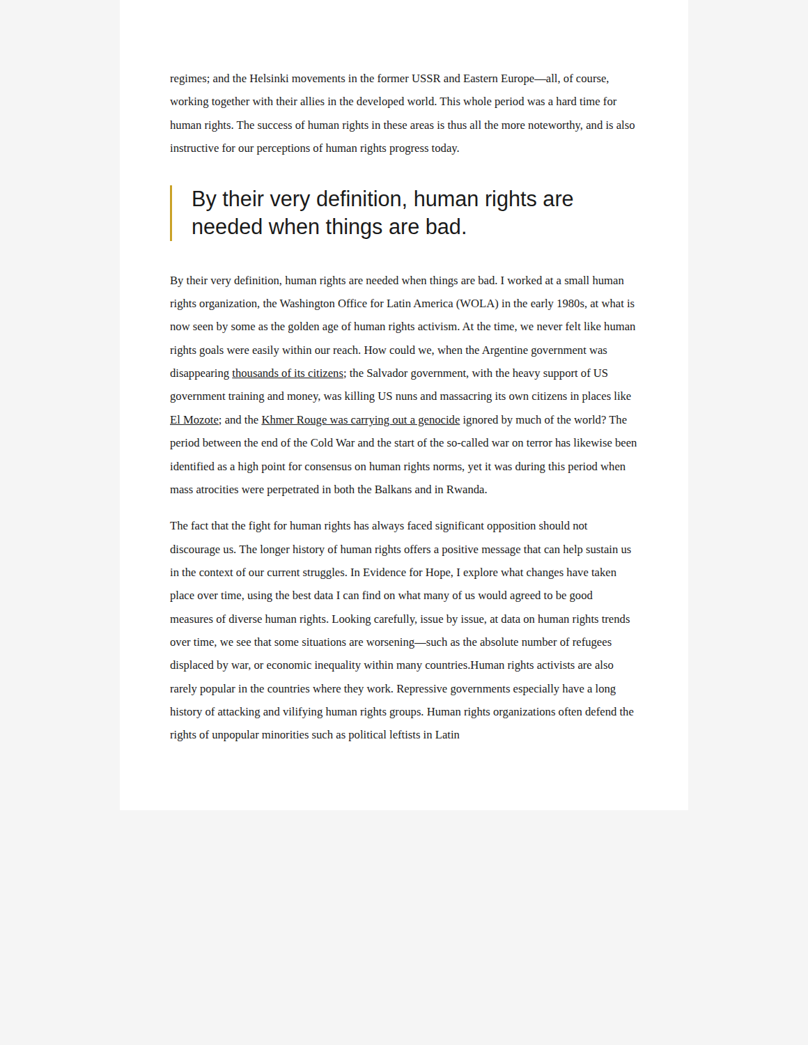regimes; and the Helsinki movements in the former USSR and Eastern Europe—all, of course, working together with their allies in the developed world. This whole period was a hard time for human rights. The success of human rights in these areas is thus all the more noteworthy, and is also instructive for our perceptions of human rights progress today.
By their very definition, human rights are needed when things are bad.
By their very definition, human rights are needed when things are bad. I worked at a small human rights organization, the Washington Office for Latin America (WOLA) in the early 1980s, at what is now seen by some as the golden age of human rights activism. At the time, we never felt like human rights goals were easily within our reach. How could we, when the Argentine government was disappearing thousands of its citizens; the Salvador government, with the heavy support of US government training and money, was killing US nuns and massacring its own citizens in places like El Mozote; and the Khmer Rouge was carrying out a genocide ignored by much of the world? The period between the end of the Cold War and the start of the so-called war on terror has likewise been identified as a high point for consensus on human rights norms, yet it was during this period when mass atrocities were perpetrated in both the Balkans and in Rwanda.
The fact that the fight for human rights has always faced significant opposition should not discourage us. The longer history of human rights offers a positive message that can help sustain us in the context of our current struggles. In Evidence for Hope, I explore what changes have taken place over time, using the best data I can find on what many of us would agreed to be good measures of diverse human rights. Looking carefully, issue by issue, at data on human rights trends over time, we see that some situations are worsening—such as the absolute number of refugees displaced by war, or economic inequality within many countries.Human rights activists are also rarely popular in the countries where they work. Repressive governments especially have a long history of attacking and vilifying human rights groups. Human rights organizations often defend the rights of unpopular minorities such as political leftists in Latin